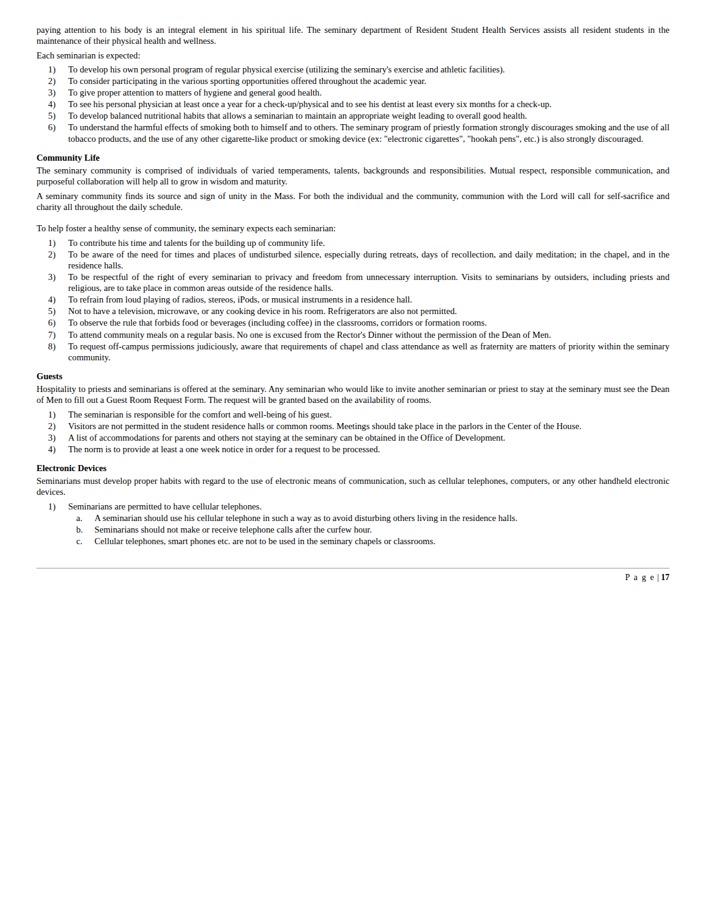paying attention to his body is an integral element in his spiritual life. The seminary department of Resident Student Health Services assists all resident students in the maintenance of their physical health and wellness.
Each seminarian is expected:
To develop his own personal program of regular physical exercise (utilizing the seminary's exercise and athletic facilities).
To consider participating in the various sporting opportunities offered throughout the academic year.
To give proper attention to matters of hygiene and general good health.
To see his personal physician at least once a year for a check-up/physical and to see his dentist at least every six months for a check-up.
To develop balanced nutritional habits that allows a seminarian to maintain an appropriate weight leading to overall good health.
To understand the harmful effects of smoking both to himself and to others. The seminary program of priestly formation strongly discourages smoking and the use of all tobacco products, and the use of any other cigarette-like product or smoking device (ex: "electronic cigarettes", "hookah pens", etc.) is also strongly discouraged.
Community Life
The seminary community is comprised of individuals of varied temperaments, talents, backgrounds and responsibilities. Mutual respect, responsible communication, and purposeful collaboration will help all to grow in wisdom and maturity.
A seminary community finds its source and sign of unity in the Mass. For both the individual and the community, communion with the Lord will call for self-sacrifice and charity all throughout the daily schedule.
To help foster a healthy sense of community, the seminary expects each seminarian:
To contribute his time and talents for the building up of community life.
To be aware of the need for times and places of undisturbed silence, especially during retreats, days of recollection, and daily meditation; in the chapel, and in the residence halls.
To be respectful of the right of every seminarian to privacy and freedom from unnecessary interruption. Visits to seminarians by outsiders, including priests and religious, are to take place in common areas outside of the residence halls.
To refrain from loud playing of radios, stereos, iPods, or musical instruments in a residence hall.
Not to have a television, microwave, or any cooking device in his room. Refrigerators are also not permitted.
To observe the rule that forbids food or beverages (including coffee) in the classrooms, corridors or formation rooms.
To attend community meals on a regular basis. No one is excused from the Rector's Dinner without the permission of the Dean of Men.
To request off-campus permissions judiciously, aware that requirements of chapel and class attendance as well as fraternity are matters of priority within the seminary community.
Guests
Hospitality to priests and seminarians is offered at the seminary. Any seminarian who would like to invite another seminarian or priest to stay at the seminary must see the Dean of Men to fill out a Guest Room Request Form. The request will be granted based on the availability of rooms.
The seminarian is responsible for the comfort and well-being of his guest.
Visitors are not permitted in the student residence halls or common rooms. Meetings should take place in the parlors in the Center of the House.
A list of accommodations for parents and others not staying at the seminary can be obtained in the Office of Development.
The norm is to provide at least a one week notice in order for a request to be processed.
Electronic Devices
Seminarians must develop proper habits with regard to the use of electronic means of communication, such as cellular telephones, computers, or any other handheld electronic devices.
Seminarians are permitted to have cellular telephones.
A seminarian should use his cellular telephone in such a way as to avoid disturbing others living in the residence halls.
Seminarians should not make or receive telephone calls after the curfew hour.
Cellular telephones, smart phones etc. are not to be used in the seminary chapels or classrooms.
P a g e | 17